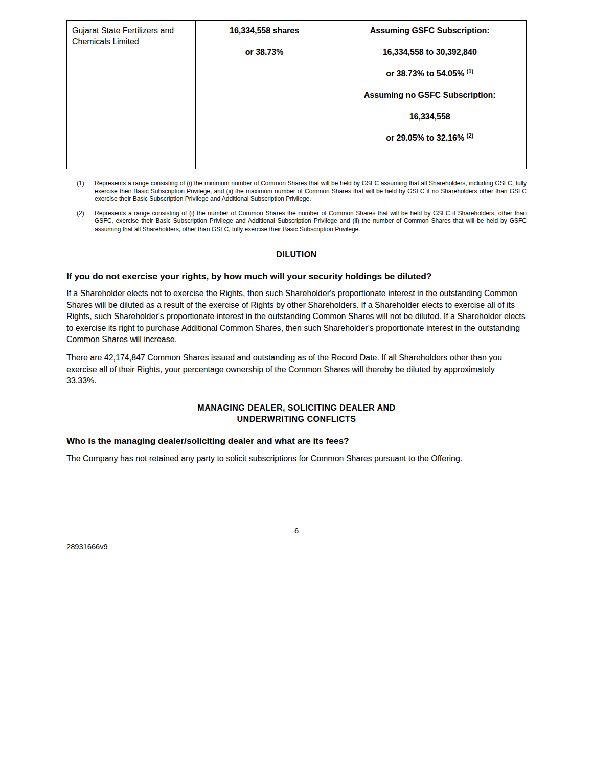| Gujarat State Fertilizers and Chemicals Limited | 16,334,558 shares or 38.73% | Assuming GSFC Subscription: 16,334,558 to 30,392,840 or 38.73% to 54.05% (1) Assuming no GSFC Subscription: 16,334,558 or 29.05% to 32.16% (2) |
Represents a range consisting of (i) the minimum number of Common Shares that will be held by GSFC assuming that all Shareholders, including GSFC, fully exercise their Basic Subscription Privilege, and (ii) the maximum number of Common Shares that will be held by GSFC if no Shareholders other than GSFC exercise their Basic Subscription Privilege and Additional Subscription Privilege.
Represents a range consisting of (i) the number of Common Shares the number of Common Shares that will be held by GSFC if Shareholders, other than GSFC, exercise their Basic Subscription Privilege and Additional Subscription Privilege and (ii) the number of Common Shares that will be held by GSFC assuming that all Shareholders, other than GSFC, fully exercise their Basic Subscription Privilege.
DILUTION
If you do not exercise your rights, by how much will your security holdings be diluted?
If a Shareholder elects not to exercise the Rights, then such Shareholder's proportionate interest in the outstanding Common Shares will be diluted as a result of the exercise of Rights by other Shareholders. If a Shareholder elects to exercise all of its Rights, such Shareholder's proportionate interest in the outstanding Common Shares will not be diluted. If a Shareholder elects to exercise its right to purchase Additional Common Shares, then such Shareholder's proportionate interest in the outstanding Common Shares will increase.
There are 42,174,847 Common Shares issued and outstanding as of the Record Date. If all Shareholders other than you exercise all of their Rights, your percentage ownership of the Common Shares will thereby be diluted by approximately 33.33%.
MANAGING DEALER, SOLICITING DEALER AND
UNDERWRITING CONFLICTS
Who is the managing dealer/soliciting dealer and what are its fees?
The Company has not retained any party to solicit subscriptions for Common Shares pursuant to the Offering.
6
28931666v9